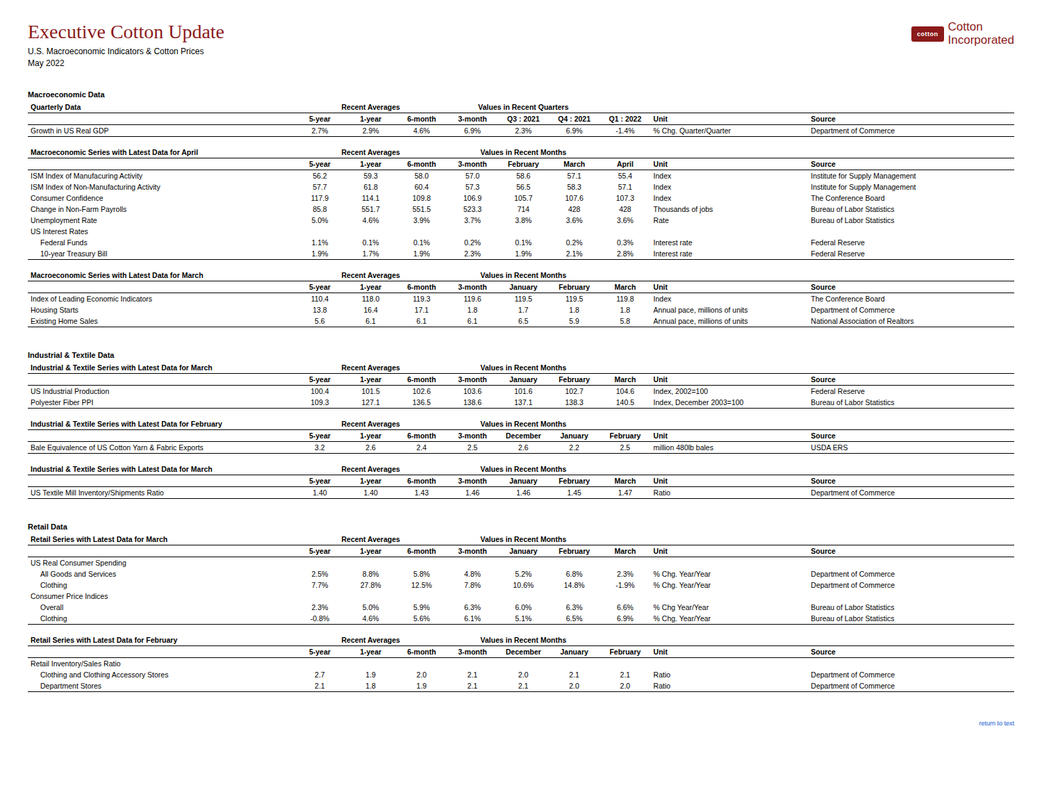Executive Cotton Update
U.S. Macroeconomic Indicators & Cotton Prices
May 2022
cotton
Cotton
Incorporated
Macroeconomic Data
| Quarterly Data | Recent Averages | Values in Recent Quarters | | | |
| --- | --- | --- | --- | --- | --- |
| | 5-year | 1-year | 6-month | 3-month | Q3 : 2021 | Q4 : 2021 | Q1 : 2022 | Unit | Source |
| Growth in US Real GDP | 2.7% | 2.9% | 4.6% | 6.9% | 2.3% | 6.9% | -1.4% | % Chg. Quarter/Quarter | Department of Commerce |
| Macroeconomic Series with Latest Data for April | Recent Averages | Values in Recent Months | | | |
| --- | --- | --- | --- | --- | --- |
| | 5-year | 1-year | 6-month | 3-month | February | March | April | Unit | Source |
| ISM Index of Manufacuring Activity | 56.2 | 59.3 | 58.0 | 57.0 | 58.6 | 57.1 | 55.4 | Index | Institute for Supply Management |
| ISM Index of Non-Manufacturing Activity | 57.7 | 61.8 | 60.4 | 57.3 | 56.5 | 58.3 | 57.1 | Index | Institute for Supply Management |
| Consumer Confidence | 117.9 | 114.1 | 109.8 | 106.9 | 105.7 | 107.6 | 107.3 | Index | The Conference Board |
| Change in Non-Farm Payrolls | 85.8 | 551.7 | 551.5 | 523.3 | 714 | 428 | 428 | Thousands of jobs | Bureau of Labor Statistics |
| Unemployment Rate | 5.0% | 4.6% | 3.9% | 3.7% | 3.8% | 3.6% | 3.6% | Rate | Bureau of Labor Statistics |
| US Interest Rates | | | | | | | | | |
| Federal Funds | 1.1% | 0.1% | 0.1% | 0.2% | 0.1% | 0.2% | 0.3% | Interest rate | Federal Reserve |
| 10-year Treasury Bill | 1.9% | 1.7% | 1.9% | 2.3% | 1.9% | 2.1% | 2.8% | Interest rate | Federal Reserve |
| Macroeconomic Series with Latest Data for March | Recent Averages | Values in Recent Months | | | |
| --- | --- | --- | --- | --- | --- |
| | 5-year | 1-year | 6-month | 3-month | January | February | March | Unit | Source |
| Index of Leading Economic Indicators | 110.4 | 118.0 | 119.3 | 119.6 | 119.5 | 119.5 | 119.8 | Index | The Conference Board |
| Housing Starts | 13.8 | 16.4 | 17.1 | 1.8 | 1.7 | 1.8 | 1.8 | Annual pace, millions of units | Department of Commerce |
| Existing Home Sales | 5.6 | 6.1 | 6.1 | 6.1 | 6.5 | 5.9 | 5.8 | Annual pace, millions of units | National Association of Realtors |
Industrial & Textile Data
| Industrial & Textile Series with Latest Data for March | Recent Averages | Values in Recent Months | | | |
| --- | --- | --- | --- | --- | --- |
| | 5-year | 1-year | 6-month | 3-month | January | February | March | Unit | Source |
| US Industrial Production | 100.4 | 101.5 | 102.6 | 103.6 | 101.6 | 102.7 | 104.6 | Index, 2002=100 | Federal Reserve |
| Polyester Fiber PPI | 109.3 | 127.1 | 136.5 | 138.6 | 137.1 | 138.3 | 140.5 | Index, December 2003=100 | Bureau of Labor Statistics |
| Industrial & Textile Series with Latest Data for February | Recent Averages | Values in Recent Months | | | |
| --- | --- | --- | --- | --- | --- |
| | 5-year | 1-year | 6-month | 3-month | December | January | February | Unit | Source |
| Bale Equivalence of US Cotton Yarn & Fabric Exports | 3.2 | 2.6 | 2.4 | 2.5 | 2.6 | 2.2 | 2.5 | million 480lb bales | USDA ERS |
| Industrial & Textile Series with Latest Data for March | Recent Averages | Values in Recent Months | | | |
| --- | --- | --- | --- | --- | --- |
| | 5-year | 1-year | 6-month | 3-month | January | February | March | Unit | Source |
| US Textile Mill Inventory/Shipments Ratio | 1.40 | 1.40 | 1.43 | 1.46 | 1.46 | 1.45 | 1.47 | Ratio | Department of Commerce |
Retail Data
| Retail Series with Latest Data for March | Recent Averages | Values in Recent Months | | | |
| --- | --- | --- | --- | --- | --- |
| | 5-year | 1-year | 6-month | 3-month | January | February | March | Unit | Source |
| US Real Consumer Spending | | | | | | | | | |
| All Goods and Services | 2.5% | 8.8% | 5.8% | 4.8% | 5.2% | 6.8% | 2.3% | % Chg. Year/Year | Department of Commerce |
| Clothing | 7.7% | 27.8% | 12.5% | 7.8% | 10.6% | 14.8% | -1.9% | % Chg. Year/Year | Department of Commerce |
| Consumer Price Indices | | | | | | | | | |
| Overall | 2.3% | 5.0% | 5.9% | 6.3% | 6.0% | 6.3% | 6.6% | % Chg Year/Year | Bureau of Labor Statistics |
| Clothing | -0.8% | 4.6% | 5.6% | 6.1% | 5.1% | 6.5% | 6.9% | % Chg. Year/Year | Bureau of Labor Statistics |
| Retail Series with Latest Data for February | Recent Averages | Values in Recent Months | | | |
| --- | --- | --- | --- | --- | --- |
| | 5-year | 1-year | 6-month | 3-month | December | January | February | Unit | Source |
| Retail Inventory/Sales Ratio | | | | | | | | | |
| Clothing and Clothing Accessory Stores | 2.7 | 1.9 | 2.0 | 2.1 | 2.0 | 2.1 | 2.1 | Ratio | Department of Commerce |
| Department Stores | 2.1 | 1.8 | 1.9 | 2.1 | 2.1 | 2.0 | 2.0 | Ratio | Department of Commerce |
return to text